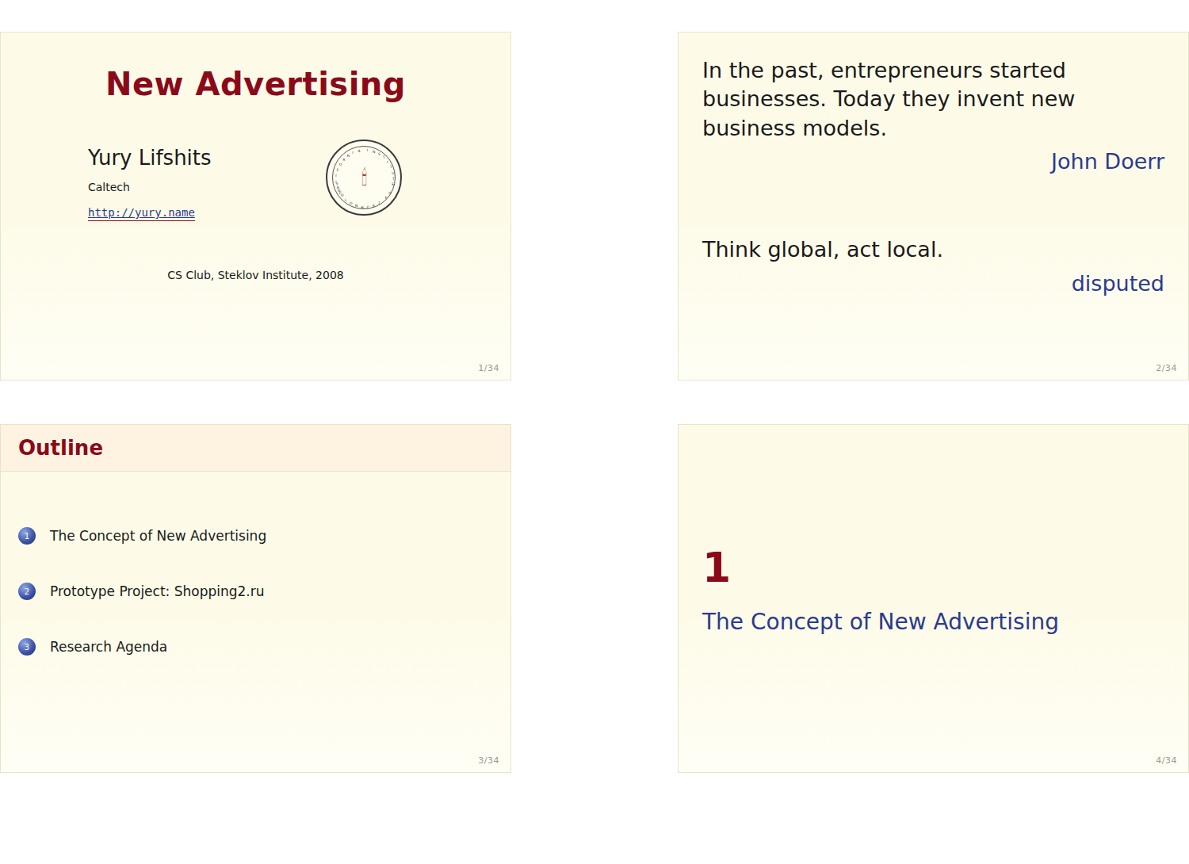New Advertising
Yury Lifshits
Caltech
http://yury.name
C A L I F O R N I A I N S T I T U T E O F T E C H N O L O G Y
🕯
CS Club, Steklov Institute, 2008
1/34
In the past, entrepreneurs started businesses. Today they invent new business models.
John Doerr
Think global, act local.
disputed
2/34
Outline
1 The Concept of New Advertising
2 Prototype Project: Shopping2.ru
3 Research Agenda
3/34
1
The Concept of New Advertising
4/34